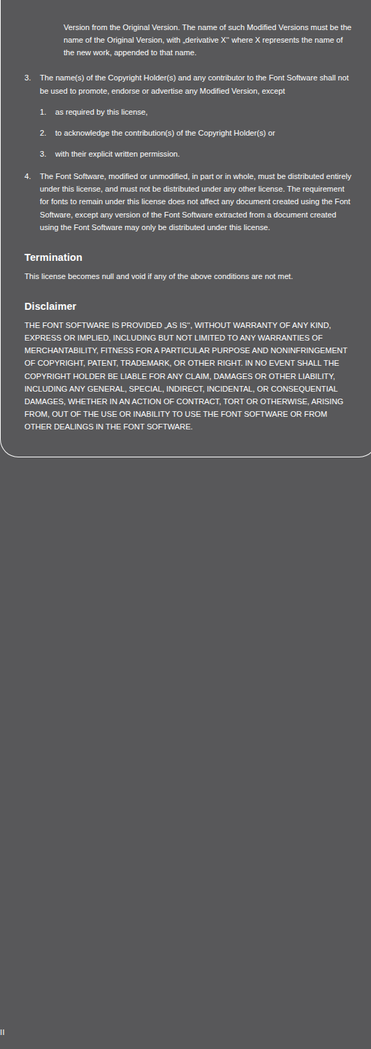Version from the Original Version. The name of such Modified Versions must be the name of the Original Version, with „derivative X‘‘ where X represents the name of the new work, appended to that name.
3. The name(s) of the Copyright Holder(s) and any contributor to the Font Software shall not be used to promote, endorse or advertise any Modified Version, except
1. as required by this license,
2. to acknowledge the contribution(s) of the Copyright Holder(s) or
3. with their explicit written permission.
4. The Font Software, modified or unmodified, in part or in whole, must be distributed entirely under this license, and must not be distributed under any other license. The requirement for fonts to remain under this license does not affect any document created using the Font Software, except any version of the Font Software extracted from a document created using the Font Software may only be distributed under this license.
Termination
This license becomes null and void if any of the above conditions are not met.
Disclaimer
THE FONT SOFTWARE IS PROVIDED „AS IS‘‘, WITHOUT WARRANTY OF ANY KIND, EXPRESS OR IMPLIED, INCLUDING BUT NOT LIMITED TO ANY WARRANTIES OF MERCHANTABILITY, FITNESS FOR A PARTICULAR PURPOSE AND NONINFRINGEMENT OF COPYRIGHT, PATENT, TRADEMARK, OR OTHER RIGHT. IN NO EVENT SHALL THE COPYRIGHT HOLDER BE LIABLE FOR ANY CLAIM, DAMAGES OR OTHER LIABILITY, INCLUDING ANY GENERAL, SPECIAL, INDIRECT, INCIDENTAL, OR CONSEQUENTIAL DAMAGES, WHETHER IN AN ACTION OF CONTRACT, TORT OR OTHERWISE, ARISING FROM, OUT OF THE USE OR INABILITY TO USE THE FONT SOFTWARE OR FROM OTHER DEALINGS IN THE FONT SOFTWARE.
II